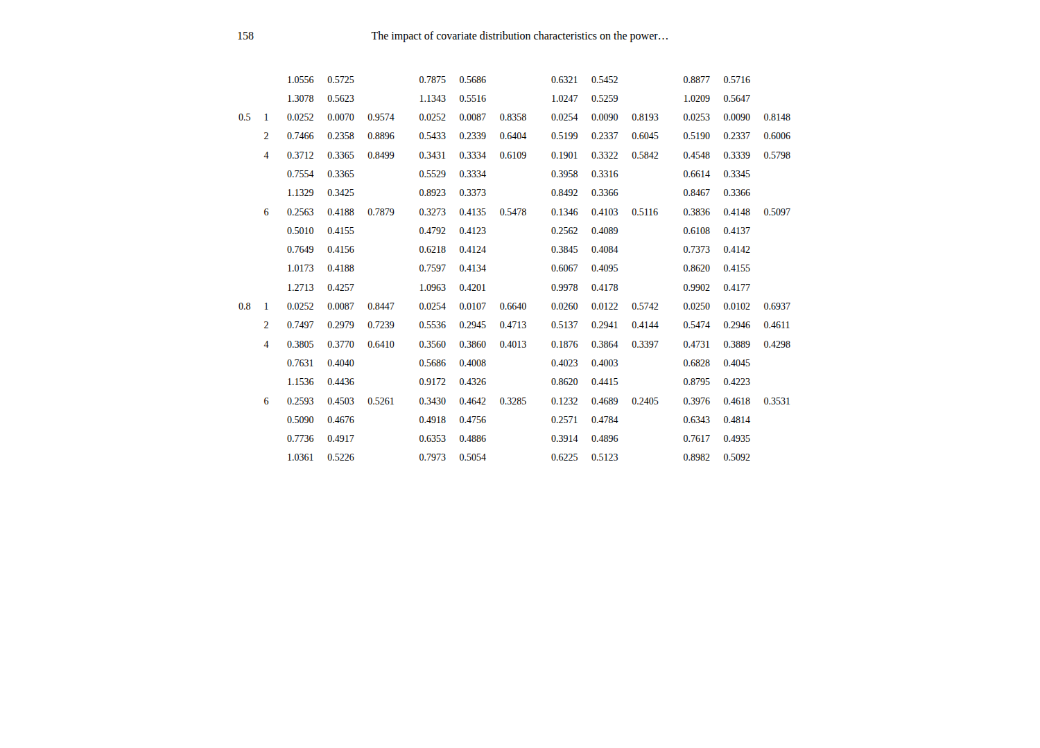158
The impact of covariate distribution characteristics on the power…
| | | 1.0556 | 0.5725 | | | 0.7875 | 0.5686 | | | 0.6321 | 0.5452 | | | 0.8877 | 0.5716 | |
| | | 1.3078 | 0.5623 | | | 1.1343 | 0.5516 | | | 1.0247 | 0.5259 | | | 1.0209 | 0.5647 | |
| 0.5 | 1 | 0.0252 | 0.0070 | 0.9574 | | 0.0252 | 0.0087 | 0.8358 | | 0.0254 | 0.0090 | 0.8193 | | 0.0253 | 0.0090 | 0.8148 |
| | 2 | 0.7466 | 0.2358 | 0.8896 | | 0.5433 | 0.2339 | 0.6404 | | 0.5199 | 0.2337 | 0.6045 | | 0.5190 | 0.2337 | 0.6006 |
| | 4 | 0.3712 | 0.3365 | 0.8499 | | 0.3431 | 0.3334 | 0.6109 | | 0.1901 | 0.3322 | 0.5842 | | 0.4548 | 0.3339 | 0.5798 |
| | | 0.7554 | 0.3365 | | | 0.5529 | 0.3334 | | | 0.3958 | 0.3316 | | | 0.6614 | 0.3345 | |
| | | 1.1329 | 0.3425 | | | 0.8923 | 0.3373 | | | 0.8492 | 0.3366 | | | 0.8467 | 0.3366 | |
| | 6 | 0.2563 | 0.4188 | 0.7879 | | 0.3273 | 0.4135 | 0.5478 | | 0.1346 | 0.4103 | 0.5116 | | 0.3836 | 0.4148 | 0.5097 |
| | | 0.5010 | 0.4155 | | | 0.4792 | 0.4123 | | | 0.2562 | 0.4089 | | | 0.6108 | 0.4137 | |
| | | 0.7649 | 0.4156 | | | 0.6218 | 0.4124 | | | 0.3845 | 0.4084 | | | 0.7373 | 0.4142 | |
| | | 1.0173 | 0.4188 | | | 0.7597 | 0.4134 | | | 0.6067 | 0.4095 | | | 0.8620 | 0.4155 | |
| | | 1.2713 | 0.4257 | | | 1.0963 | 0.4201 | | | 0.9978 | 0.4178 | | | 0.9902 | 0.4177 | |
| 0.8 | 1 | 0.0252 | 0.0087 | 0.8447 | | 0.0254 | 0.0107 | 0.6640 | | 0.0260 | 0.0122 | 0.5742 | | 0.0250 | 0.0102 | 0.6937 |
| | 2 | 0.7497 | 0.2979 | 0.7239 | | 0.5536 | 0.2945 | 0.4713 | | 0.5137 | 0.2941 | 0.4144 | | 0.5474 | 0.2946 | 0.4611 |
| | 4 | 0.3805 | 0.3770 | 0.6410 | | 0.3560 | 0.3860 | 0.4013 | | 0.1876 | 0.3864 | 0.3397 | | 0.4731 | 0.3889 | 0.4298 |
| | | 0.7631 | 0.4040 | | | 0.5686 | 0.4008 | | | 0.4023 | 0.4003 | | | 0.6828 | 0.4045 | |
| | | 1.1536 | 0.4436 | | | 0.9172 | 0.4326 | | | 0.8620 | 0.4415 | | | 0.8795 | 0.4223 | |
| | 6 | 0.2593 | 0.4503 | 0.5261 | | 0.3430 | 0.4642 | 0.3285 | | 0.1232 | 0.4689 | 0.2405 | | 0.3976 | 0.4618 | 0.3531 |
| | | 0.5090 | 0.4676 | | | 0.4918 | 0.4756 | | | 0.2571 | 0.4784 | | | 0.6343 | 0.4814 | |
| | | 0.7736 | 0.4917 | | | 0.6353 | 0.4886 | | | 0.3914 | 0.4896 | | | 0.7617 | 0.4935 | |
| | | 1.0361 | 0.5226 | | | 0.7973 | 0.5054 | | | 0.6225 | 0.5123 | | | 0.8982 | 0.5092 | |